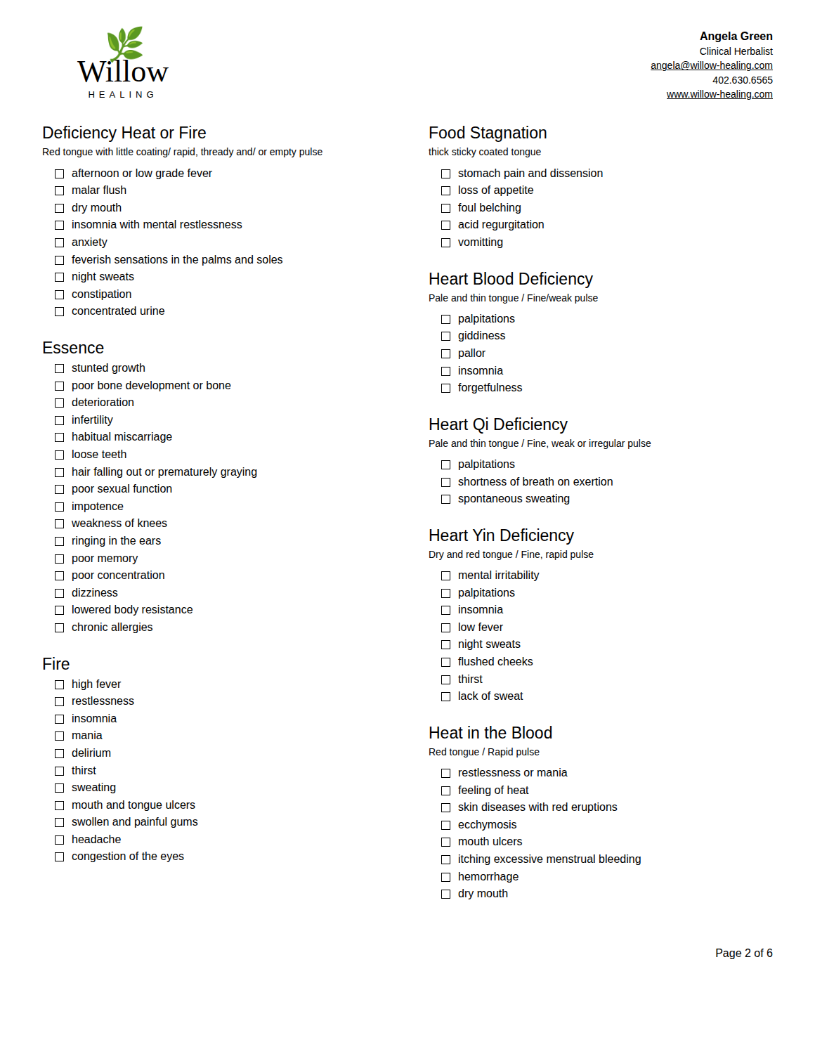🌿
Willow
HEALING
Angela Green
Clinical Herbalist
angela@willow-healing.com
402.630.6565
www.willow-healing.com
Deficiency Heat or Fire
Red tongue with little coating/ rapid, thready and/ or empty pulse
afternoon or low grade fever
malar flush
dry mouth
insomnia with mental restlessness
anxiety
feverish sensations in the palms and soles
night sweats
constipation
concentrated urine
Essence
stunted growth
poor bone development or bone
deterioration
infertility
habitual miscarriage
loose teeth
hair falling out or prematurely graying
poor sexual function
impotence
weakness of knees
ringing in the ears
poor memory
poor concentration
dizziness
lowered body resistance
chronic allergies
Fire
high fever
restlessness
insomnia
mania
delirium
thirst
sweating
mouth and tongue ulcers
swollen and painful gums
headache
congestion of the eyes
Food Stagnation
thick sticky coated tongue
stomach pain and dissension
loss of appetite
foul belching
acid regurgitation
vomitting
Heart Blood Deficiency
Pale and thin tongue / Fine/weak pulse
palpitations
giddiness
pallor
insomnia
forgetfulness
Heart Qi Deficiency
Pale and thin tongue / Fine, weak or irregular pulse
palpitations
shortness of breath on exertion
spontaneous sweating
Heart Yin Deficiency
Dry and red tongue / Fine, rapid pulse
mental irritability
palpitations
insomnia
low fever
night sweats
flushed cheeks
thirst
lack of sweat
Heat in the Blood
Red tongue / Rapid pulse
restlessness or mania
feeling of heat
skin diseases with red eruptions
ecchymosis
mouth ulcers
itching excessive menstrual bleeding
hemorrhage
dry mouth
Page 2 of 6